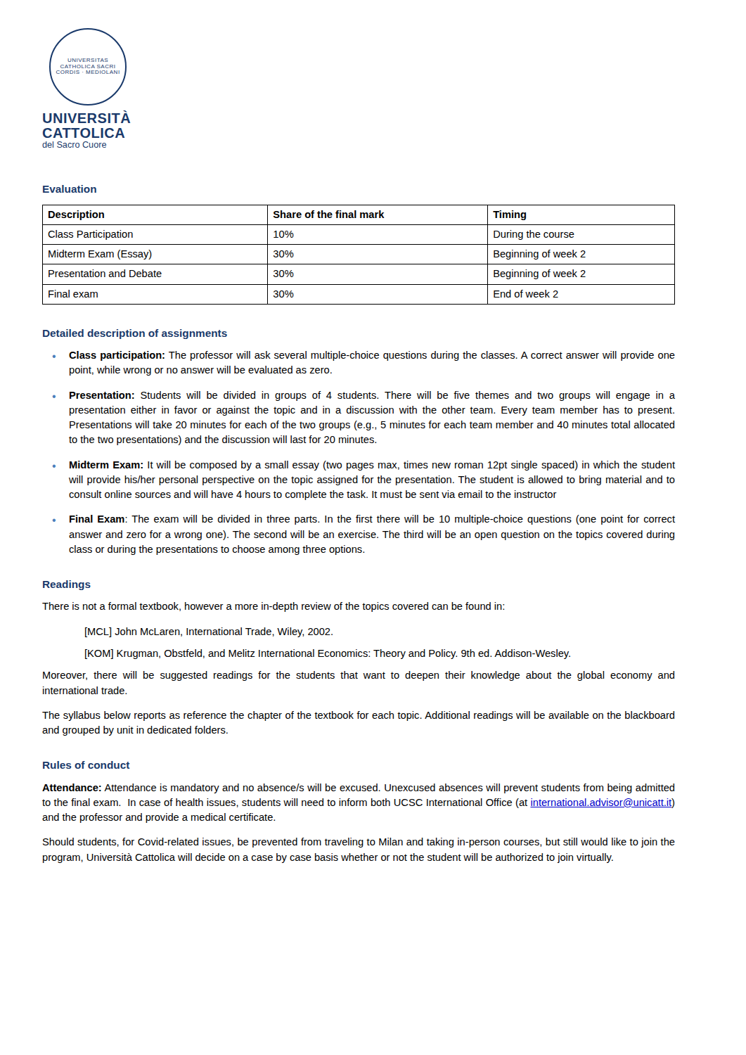UNIVERSITAS CATHOLICA SACRI CORDIS · MEDIOLANI
UNIVERSITÀ
CATTOLICA
del Sacro Cuore
Evaluation
| Description | Share of the final mark | Timing |
| --- | --- | --- |
| Class Participation | 10% | During the course |
| Midterm Exam (Essay) | 30% | Beginning of week 2 |
| Presentation and Debate | 30% | Beginning of week 2 |
| Final exam | 30% | End of week 2 |
Detailed description of assignments
Class participation: The professor will ask several multiple-choice questions during the classes. A correct answer will provide one point, while wrong or no answer will be evaluated as zero.
Presentation: Students will be divided in groups of 4 students. There will be five themes and two groups will engage in a presentation either in favor or against the topic and in a discussion with the other team. Every team member has to present. Presentations will take 20 minutes for each of the two groups (e.g., 5 minutes for each team member and 40 minutes total allocated to the two presentations) and the discussion will last for 20 minutes.
Midterm Exam: It will be composed by a small essay (two pages max, times new roman 12pt single spaced) in which the student will provide his/her personal perspective on the topic assigned for the presentation. The student is allowed to bring material and to consult online sources and will have 4 hours to complete the task. It must be sent via email to the instructor
Final Exam: The exam will be divided in three parts. In the first there will be 10 multiple-choice questions (one point for correct answer and zero for a wrong one). The second will be an exercise. The third will be an open question on the topics covered during class or during the presentations to choose among three options.
Readings
There is not a formal textbook, however a more in-depth review of the topics covered can be found in:
[MCL] John McLaren, International Trade, Wiley, 2002.
[KOM] Krugman, Obstfeld, and Melitz International Economics: Theory and Policy. 9th ed. Addison-Wesley.
Moreover, there will be suggested readings for the students that want to deepen their knowledge about the global economy and international trade.
The syllabus below reports as reference the chapter of the textbook for each topic. Additional readings will be available on the blackboard and grouped by unit in dedicated folders.
Rules of conduct
Attendance: Attendance is mandatory and no absence/s will be excused. Unexcused absences will prevent students from being admitted to the final exam. In case of health issues, students will need to inform both UCSC International Office (at international.advisor@unicatt.it) and the professor and provide a medical certificate.
Should students, for Covid-related issues, be prevented from traveling to Milan and taking in-person courses, but still would like to join the program, Università Cattolica will decide on a case by case basis whether or not the student will be authorized to join virtually.